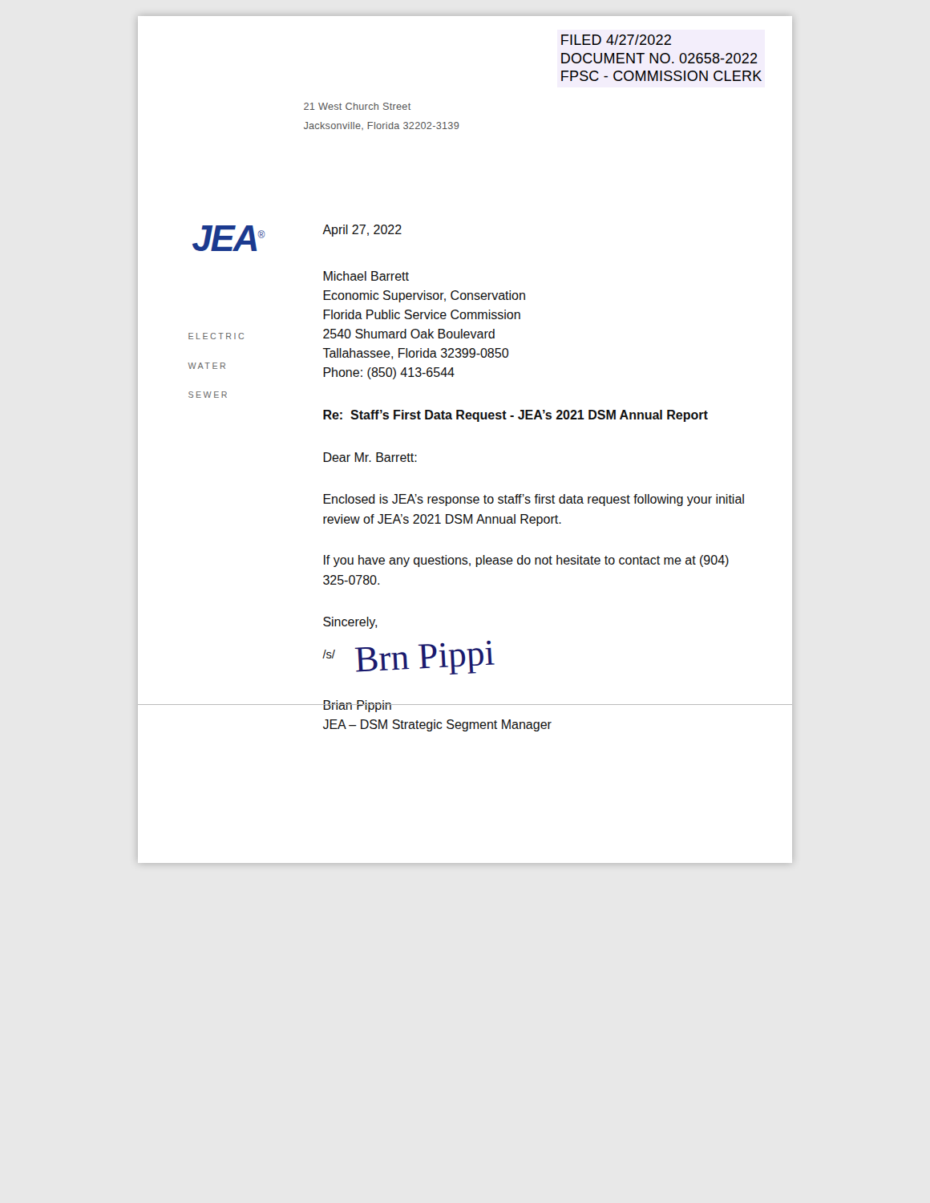FILED 4/27/2022
DOCUMENT NO. 02658-2022
FPSC - COMMISSION CLERK
21 West Church Street
Jacksonville, Florida 32202-3139
JEA®
ELECTRIC
WATER
SEWER
April 27, 2022
Michael Barrett
Economic Supervisor, Conservation
Florida Public Service Commission
2540 Shumard Oak Boulevard
Tallahassee, Florida 32399-0850
Phone: (850) 413-6544
Re: Staff’s First Data Request - JEA’s 2021 DSM Annual Report
Dear Mr. Barrett:
Enclosed is JEA’s response to staff’s first data request following your initial review of JEA’s 2021 DSM Annual Report.
If you have any questions, please do not hesitate to contact me at (904) 325-0780.
Sincerely,
/s/
Brn Pippi
Brian Pippin
JEA – DSM Strategic Segment Manager